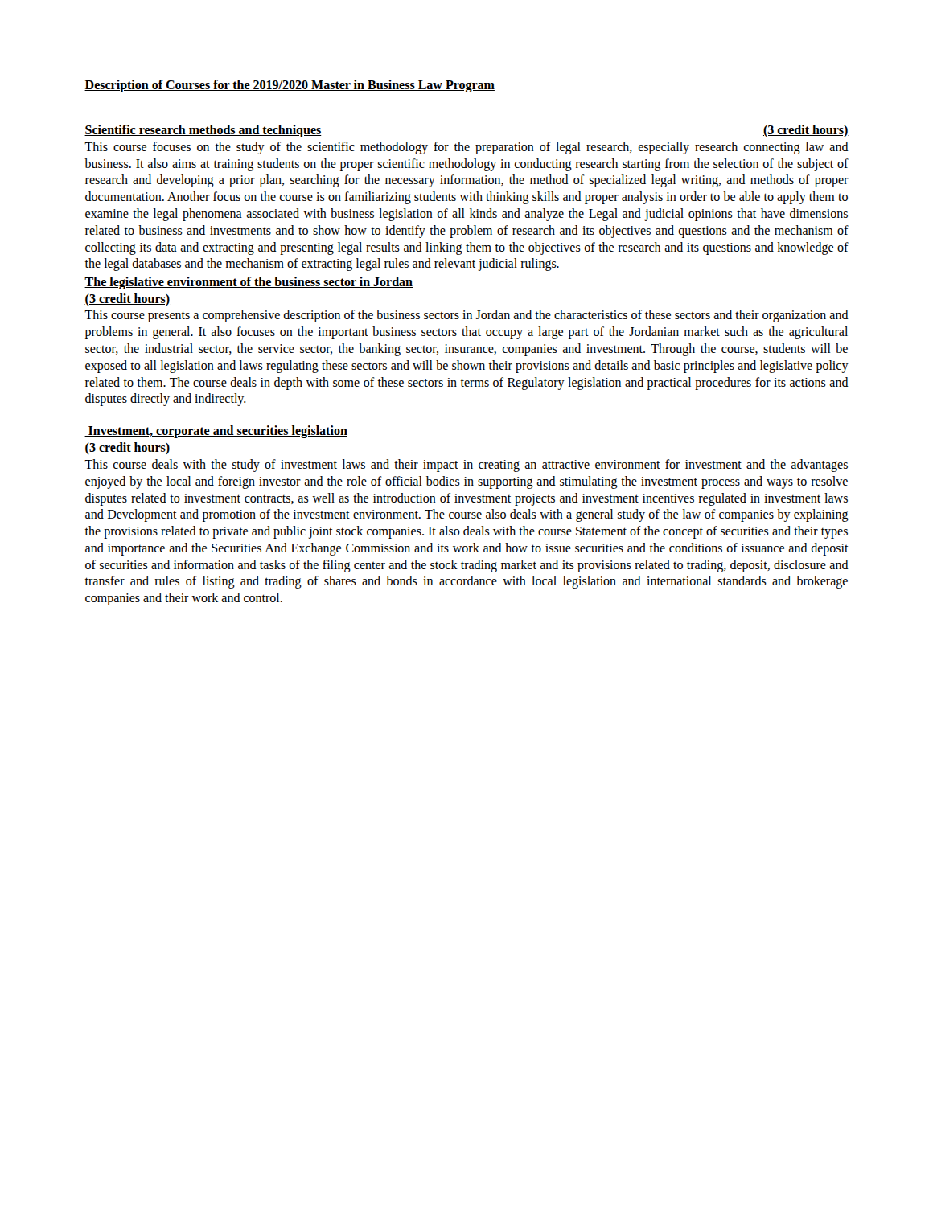Description of Courses for the 2019/2020 Master in Business Law Program
Scientific research methods and techniques
(3 credit hours)
This course focuses on the study of the scientific methodology for the preparation of legal research, especially research connecting law and business. It also aims at training students on the proper scientific methodology in conducting research starting from the selection of the subject of research and developing a prior plan, searching for the necessary information, the method of specialized legal writing, and methods of proper documentation. Another focus on the course is on familiarizing students with thinking skills and proper analysis in order to be able to apply them to examine the legal phenomena associated with business legislation of all kinds and analyze the Legal and judicial opinions that have dimensions related to business and investments and to show how to identify the problem of research and its objectives and questions and the mechanism of collecting its data and extracting and presenting legal results and linking them to the objectives of the research and its questions and knowledge of the legal databases and the mechanism of extracting legal rules and relevant judicial rulings.
The legislative environment of the business sector in Jordan
(3 credit hours)
This course presents a comprehensive description of the business sectors in Jordan and the characteristics of these sectors and their organization and problems in general. It also focuses on the important business sectors that occupy a large part of the Jordanian market such as the agricultural sector, the industrial sector, the service sector, the banking sector, insurance, companies and investment. Through the course, students will be exposed to all legislation and laws regulating these sectors and will be shown their provisions and details and basic principles and legislative policy related to them. The course deals in depth with some of these sectors in terms of Regulatory legislation and practical procedures for its actions and disputes directly and indirectly.
Investment, corporate and securities legislation
(3 credit hours)
This course deals with the study of investment laws and their impact in creating an attractive environment for investment and the advantages enjoyed by the local and foreign investor and the role of official bodies in supporting and stimulating the investment process and ways to resolve disputes related to investment contracts, as well as the introduction of investment projects and investment incentives regulated in investment laws and Development and promotion of the investment environment. The course also deals with a general study of the law of companies by explaining the provisions related to private and public joint stock companies. It also deals with the course Statement of the concept of securities and their types and importance and the Securities And Exchange Commission and its work and how to issue securities and the conditions of issuance and deposit of securities and information and tasks of the filing center and the stock trading market and its provisions related to trading, deposit, disclosure and transfer and rules of listing and trading of shares and bonds in accordance with local legislation and international standards and brokerage companies and their work and control.